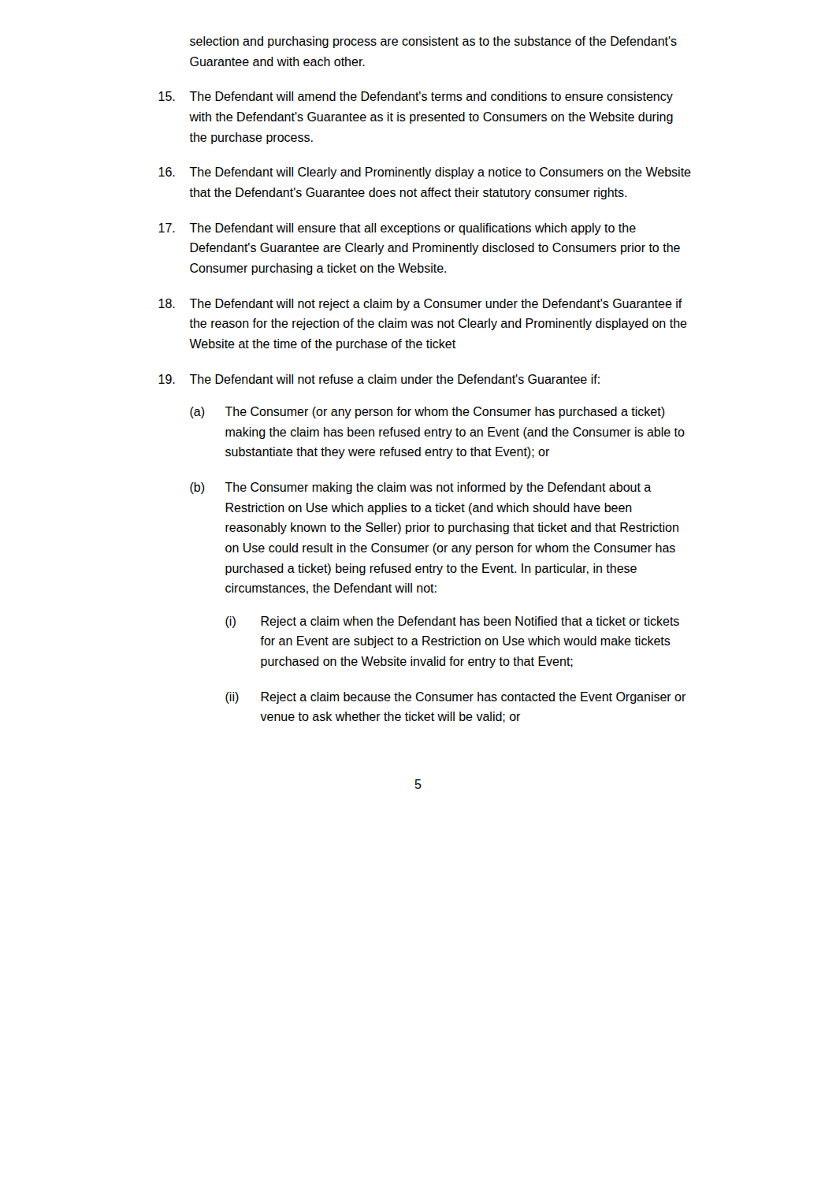selection and purchasing process are consistent as to the substance of the Defendant's Guarantee and with each other.
The Defendant will amend the Defendant's terms and conditions to ensure consistency with the Defendant's Guarantee as it is presented to Consumers on the Website during the purchase process.
The Defendant will Clearly and Prominently display a notice to Consumers on the Website that the Defendant's Guarantee does not affect their statutory consumer rights.
The Defendant will ensure that all exceptions or qualifications which apply to the Defendant's Guarantee are Clearly and Prominently disclosed to Consumers prior to the Consumer purchasing a ticket on the Website.
The Defendant will not reject a claim by a Consumer under the Defendant's Guarantee if the reason for the rejection of the claim was not Clearly and Prominently displayed on the Website at the time of the purchase of the ticket
The Defendant will not refuse a claim under the Defendant's Guarantee if:
The Consumer (or any person for whom the Consumer has purchased a ticket) making the claim has been refused entry to an Event (and the Consumer is able to substantiate that they were refused entry to that Event); or
The Consumer making the claim was not informed by the Defendant about a Restriction on Use which applies to a ticket (and which should have been reasonably known to the Seller) prior to purchasing that ticket and that Restriction on Use could result in the Consumer (or any person for whom the Consumer has purchased a ticket) being refused entry to the Event. In particular, in these circumstances, the Defendant will not:
Reject a claim when the Defendant has been Notified that a ticket or tickets for an Event are subject to a Restriction on Use which would make tickets purchased on the Website invalid for entry to that Event;
Reject a claim because the Consumer has contacted the Event Organiser or venue to ask whether the ticket will be valid; or
5